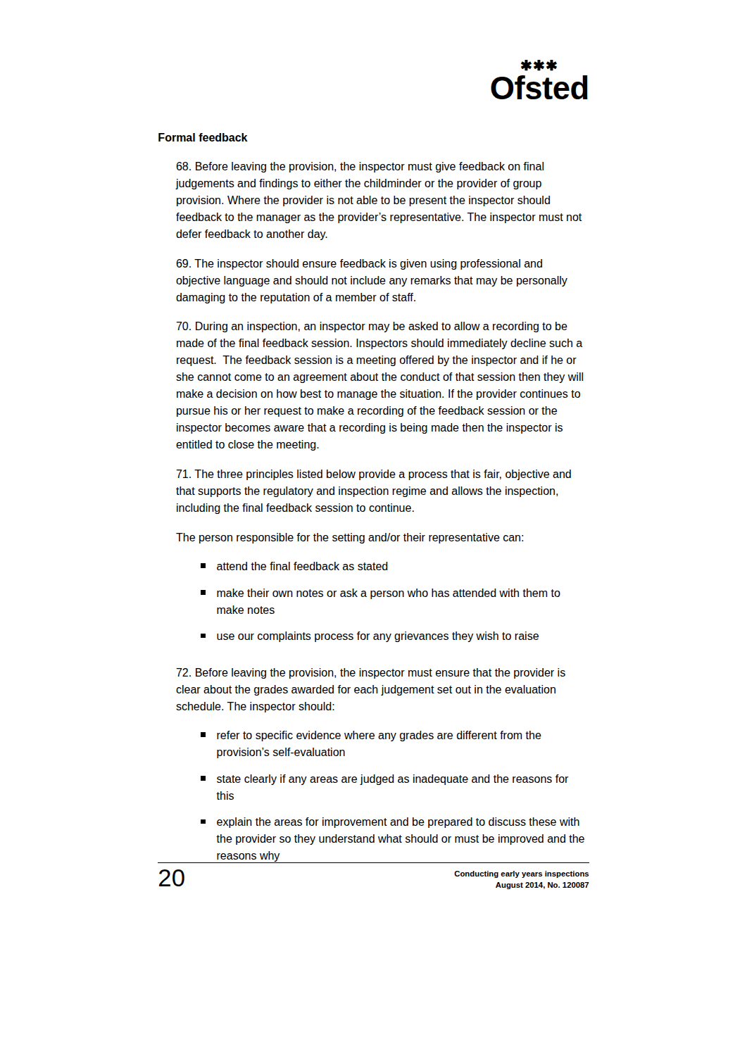✱✱✱
Ofsted
Formal feedback
68. Before leaving the provision, the inspector must give feedback on final judgements and findings to either the childminder or the provider of group provision. Where the provider is not able to be present the inspector should feedback to the manager as the provider’s representative. The inspector must not defer feedback to another day.
69. The inspector should ensure feedback is given using professional and objective language and should not include any remarks that may be personally damaging to the reputation of a member of staff.
70. During an inspection, an inspector may be asked to allow a recording to be made of the final feedback session. Inspectors should immediately decline such a request. The feedback session is a meeting offered by the inspector and if he or she cannot come to an agreement about the conduct of that session then they will make a decision on how best to manage the situation. If the provider continues to pursue his or her request to make a recording of the feedback session or the inspector becomes aware that a recording is being made then the inspector is entitled to close the meeting.
71. The three principles listed below provide a process that is fair, objective and that supports the regulatory and inspection regime and allows the inspection, including the final feedback session to continue.
The person responsible for the setting and/or their representative can:
attend the final feedback as stated
make their own notes or ask a person who has attended with them to make notes
use our complaints process for any grievances they wish to raise
72. Before leaving the provision, the inspector must ensure that the provider is clear about the grades awarded for each judgement set out in the evaluation schedule. The inspector should:
refer to specific evidence where any grades are different from the provision’s self-evaluation
state clearly if any areas are judged as inadequate and the reasons for this
explain the areas for improvement and be prepared to discuss these with the provider so they understand what should or must be improved and the reasons why
20
Conducting early years inspections
August 2014, No. 120087